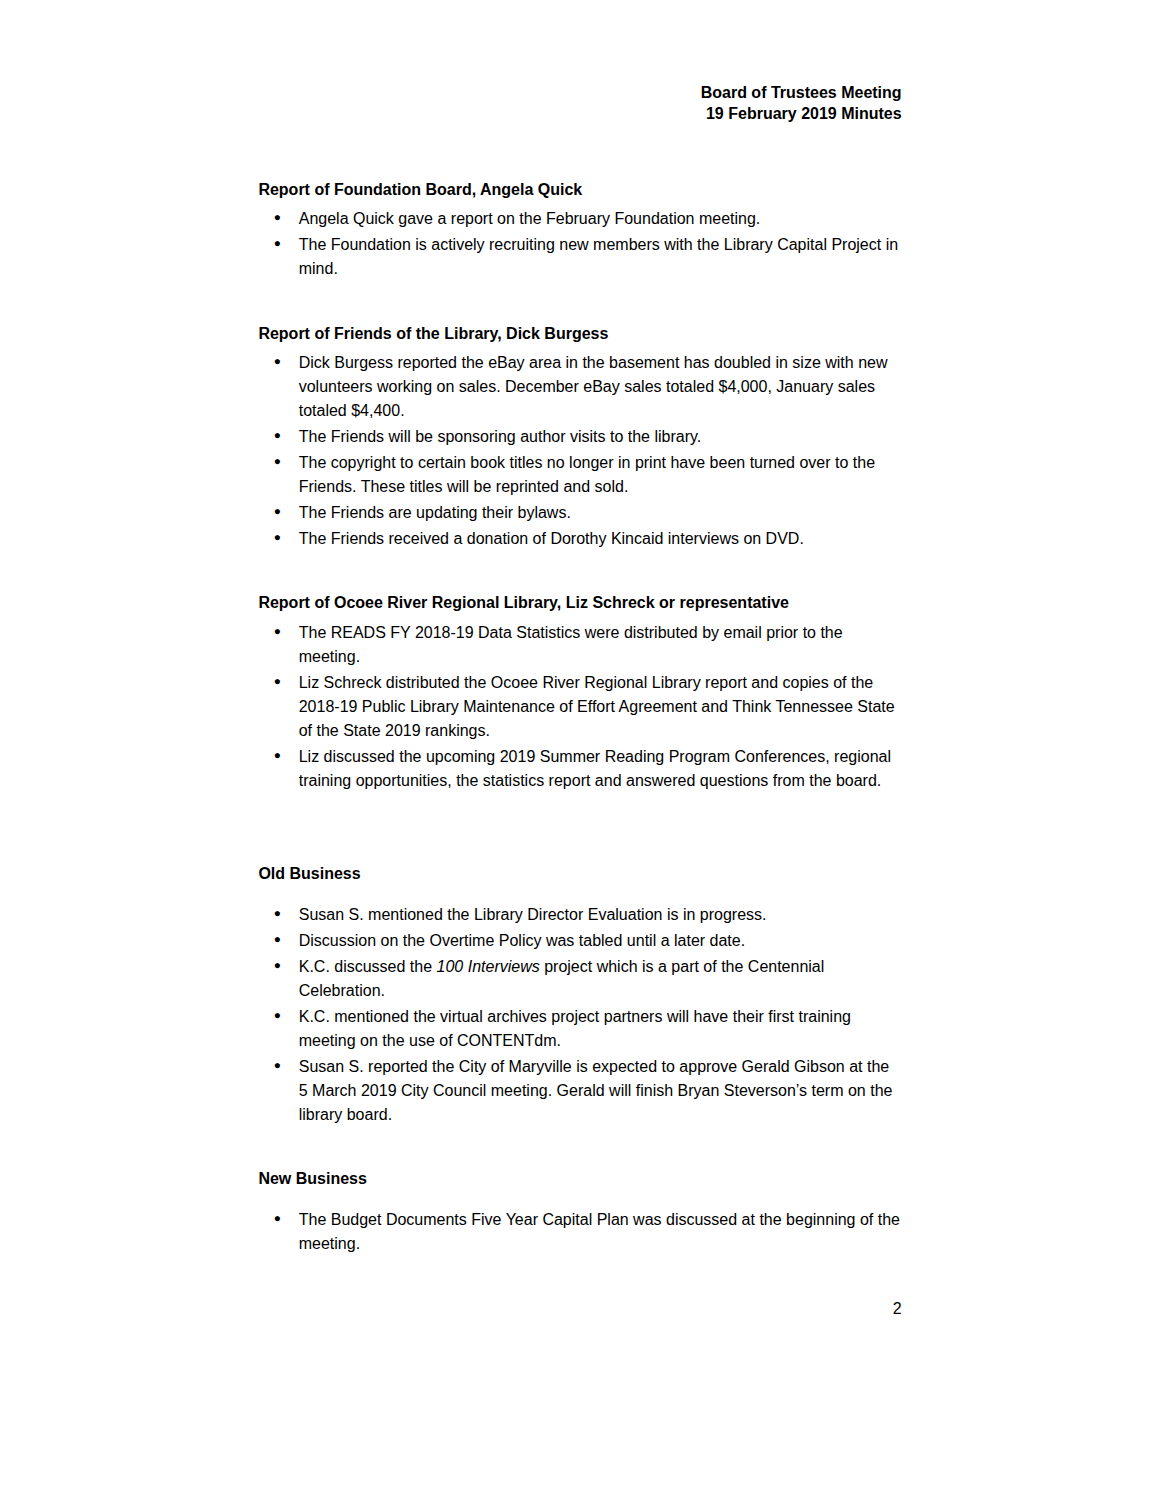Board of Trustees Meeting
19 February 2019 Minutes
Report of Foundation Board, Angela Quick
Angela Quick gave a report on the February Foundation meeting.
The Foundation is actively recruiting new members with the Library Capital Project in mind.
Report of Friends of the Library, Dick Burgess
Dick Burgess reported the eBay area in the basement has doubled in size with new volunteers working on sales. December eBay sales totaled $4,000, January sales totaled $4,400.
The Friends will be sponsoring author visits to the library.
The copyright to certain book titles no longer in print have been turned over to the Friends. These titles will be reprinted and sold.
The Friends are updating their bylaws.
The Friends received a donation of Dorothy Kincaid interviews on DVD.
Report of Ocoee River Regional Library, Liz Schreck or representative
The READS FY 2018-19 Data Statistics were distributed by email prior to the meeting.
Liz Schreck distributed the Ocoee River Regional Library report and copies of the 2018-19 Public Library Maintenance of Effort Agreement and Think Tennessee State of the State 2019 rankings.
Liz discussed the upcoming 2019 Summer Reading Program Conferences, regional training opportunities, the statistics report and answered questions from the board.
Old Business
Susan S. mentioned the Library Director Evaluation is in progress.
Discussion on the Overtime Policy was tabled until a later date.
K.C. discussed the 100 Interviews project which is a part of the Centennial Celebration.
K.C. mentioned the virtual archives project partners will have their first training meeting on the use of CONTENTdm.
Susan S. reported the City of Maryville is expected to approve Gerald Gibson at the 5 March 2019 City Council meeting. Gerald will finish Bryan Steverson’s term on the library board.
New Business
The Budget Documents Five Year Capital Plan was discussed at the beginning of the meeting.
2